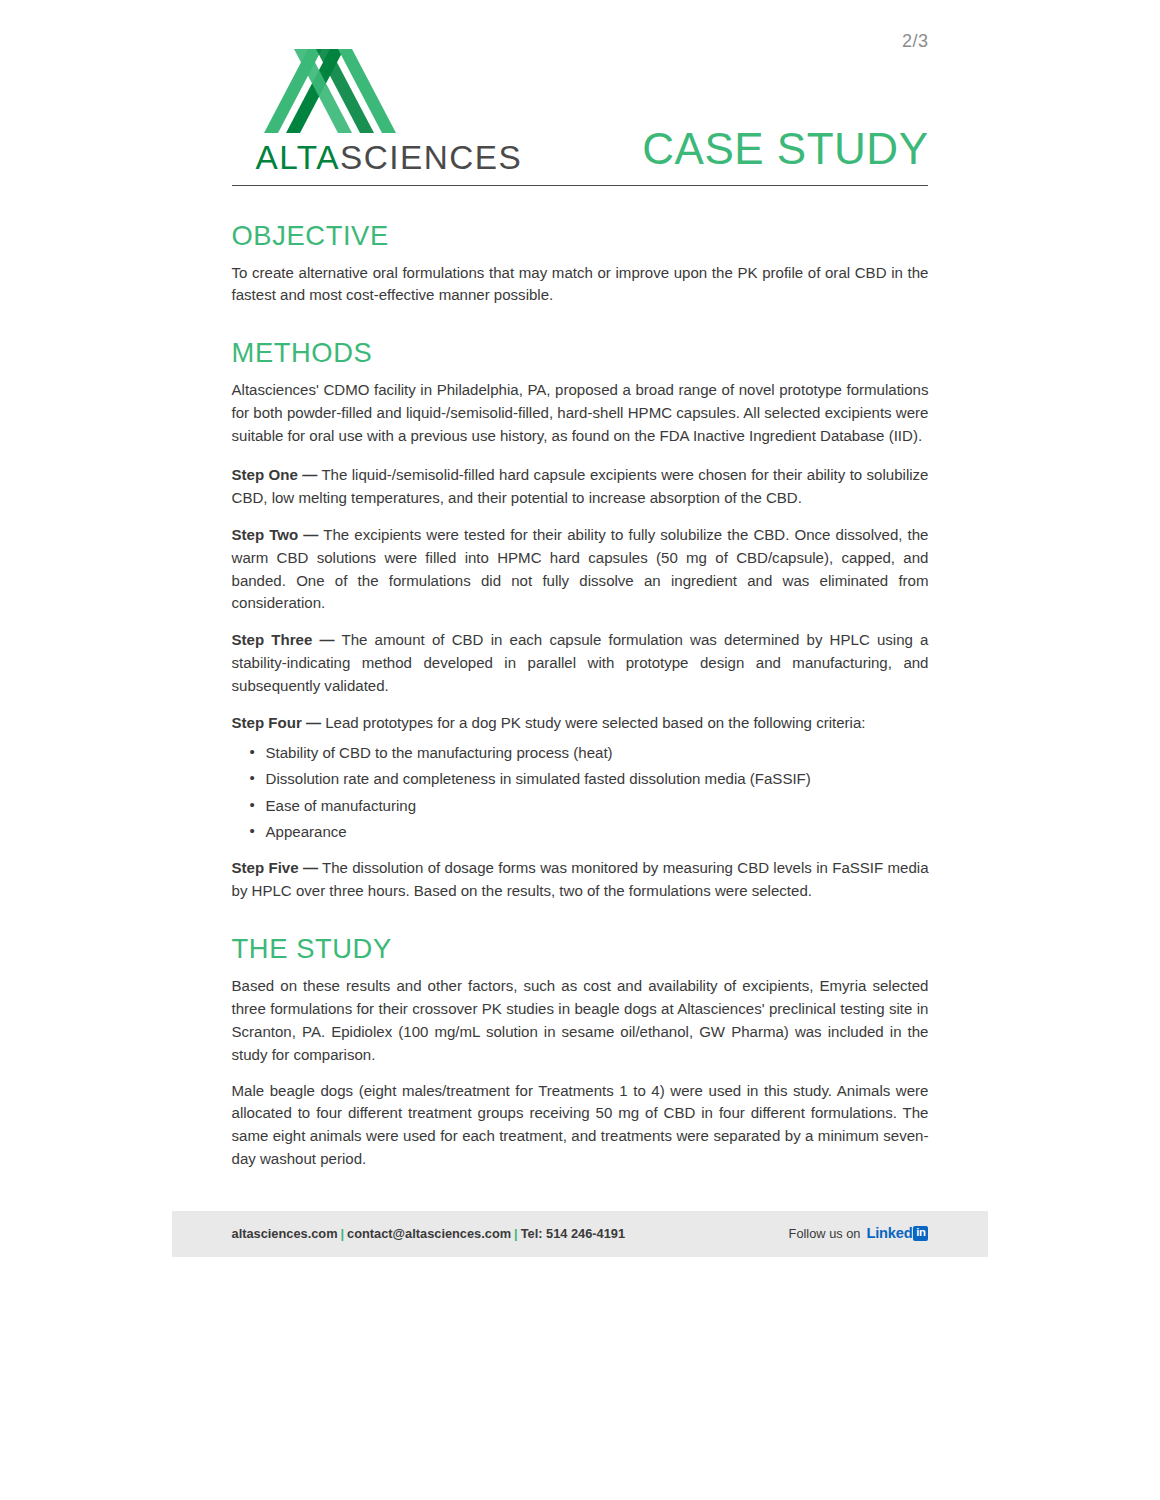2/3
ALTA SCIENCES
CASE STUDY
OBJECTIVE
To create alternative oral formulations that may match or improve upon the PK profile of oral CBD in the fastest and most cost-effective manner possible.
METHODS
Altasciences' CDMO facility in Philadelphia, PA, proposed a broad range of novel prototype formulations for both powder-filled and liquid-/semisolid-filled, hard-shell HPMC capsules. All selected excipients were suitable for oral use with a previous use history, as found on the FDA Inactive Ingredient Database (IID).
Step One — The liquid-/semisolid-filled hard capsule excipients were chosen for their ability to solubilize CBD, low melting temperatures, and their potential to increase absorption of the CBD.
Step Two — The excipients were tested for their ability to fully solubilize the CBD. Once dissolved, the warm CBD solutions were filled into HPMC hard capsules (50 mg of CBD/capsule), capped, and banded. One of the formulations did not fully dissolve an ingredient and was eliminated from consideration.
Step Three — The amount of CBD in each capsule formulation was determined by HPLC using a stability-indicating method developed in parallel with prototype design and manufacturing, and subsequently validated.
Step Four — Lead prototypes for a dog PK study were selected based on the following criteria:
Stability of CBD to the manufacturing process (heat)
Dissolution rate and completeness in simulated fasted dissolution media (FaSSIF)
Ease of manufacturing
Appearance
Step Five — The dissolution of dosage forms was monitored by measuring CBD levels in FaSSIF media by HPLC over three hours. Based on the results, two of the formulations were selected.
THE STUDY
Based on these results and other factors, such as cost and availability of excipients, Emyria selected three formulations for their crossover PK studies in beagle dogs at Altasciences' preclinical testing site in Scranton, PA. Epidiolex (100 mg/mL solution in sesame oil/ethanol, GW Pharma) was included in the study for comparison.
Male beagle dogs (eight males/treatment for Treatments 1 to 4) were used in this study. Animals were allocated to four different treatment groups receiving 50 mg of CBD in four different formulations. The same eight animals were used for each treatment, and treatments were separated by a minimum seven-day washout period.
altasciences.com|contact@altasciences.com|Tel: 514 246-4191
Follow us on Linkedin